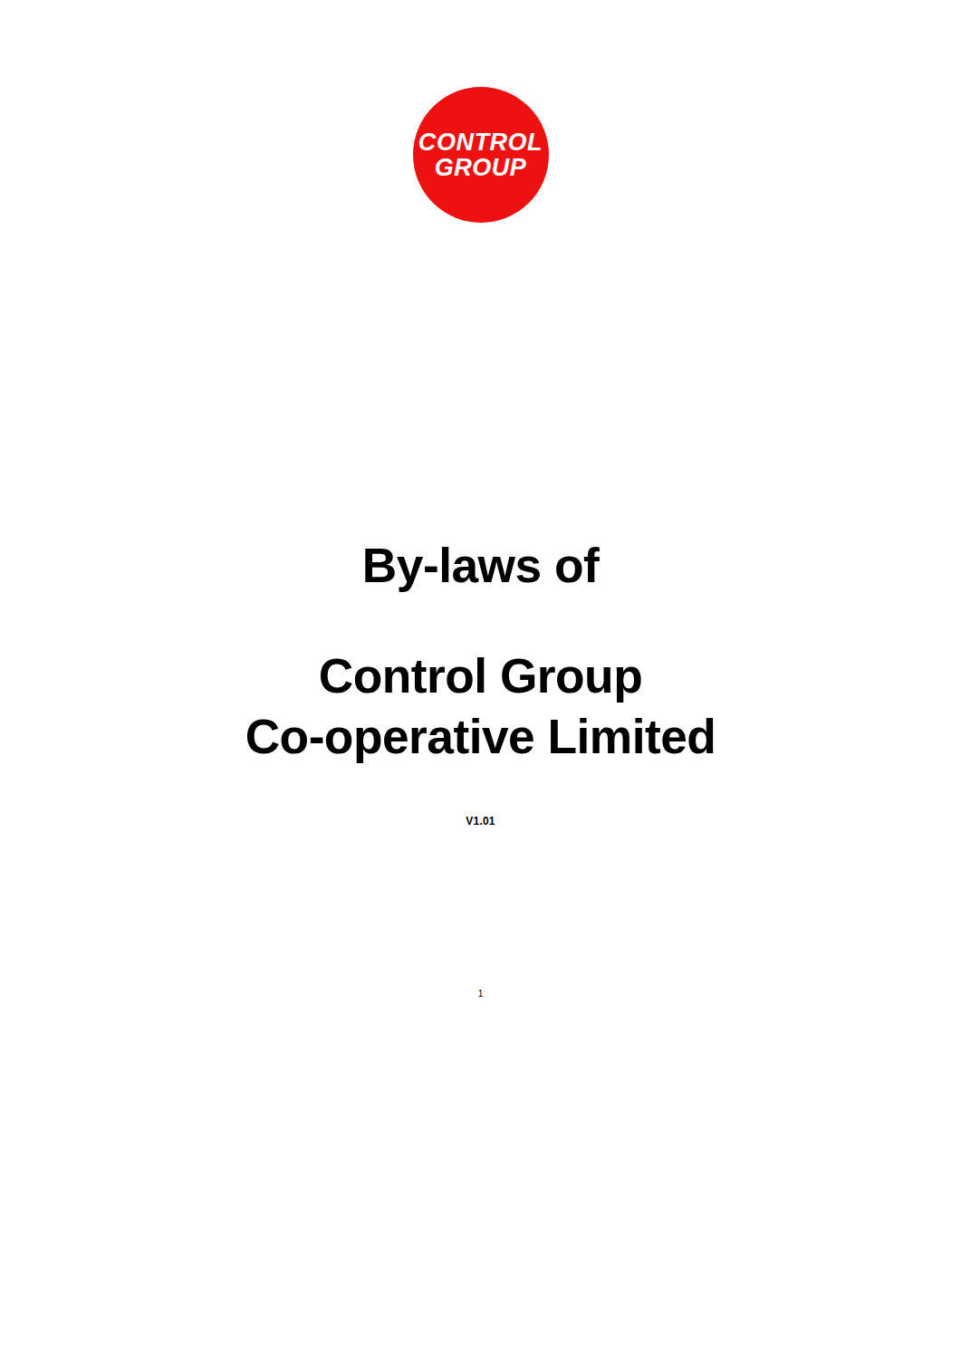CONTROL GROUP
By-laws of Control Group
Co-operative Limited
V1.01
1